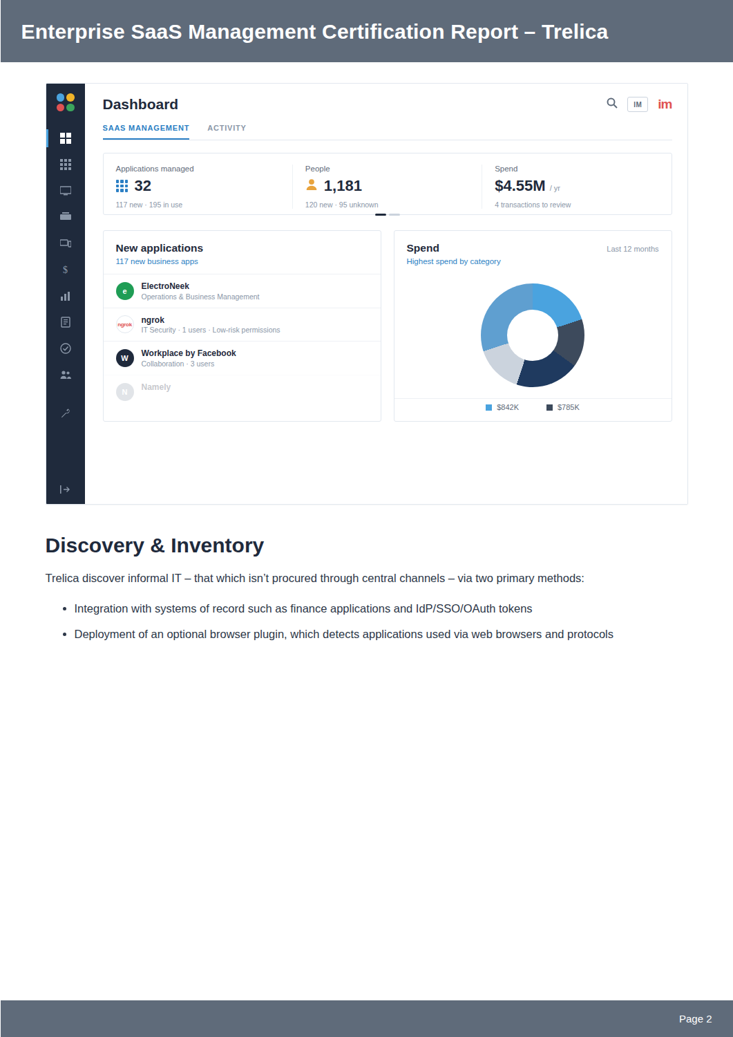Enterprise SaaS Management Certification Report – Trelica
$
Dashboard
IM im
SaaS Management
Activity
Applications managed
32
117 new · 195 in use
People
1,181
120 new · 95 unknown
Spend
$4.55M / yr
4 transactions to review
New applications
117 new business apps
e
ElectroNeek
Operations & Business Management
ngrok
ngrok
IT Security · 1 users · Low-risk permissions
W
Workplace by Facebook
Collaboration · 3 users
N
Namely
Spend
Last 12 months
Highest spend by category
$842K
$785K
Discovery & Inventory
Trelica discover informal IT – that which isn’t procured through central channels – via two primary methods:
Integration with systems of record such as finance applications and IdP/SSO/OAuth tokens
Deployment of an optional browser plugin, which detects applications used via web browsers and protocols
Page 2